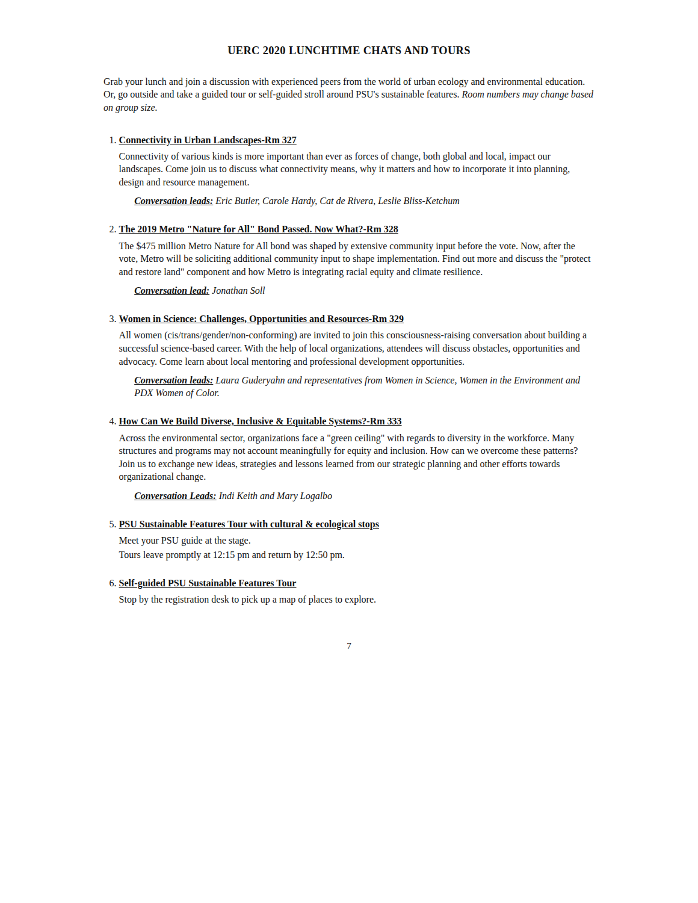UERC 2020 LUNCHTIME CHATS AND TOURS
Grab your lunch and join a discussion with experienced peers from the world of urban ecology and environmental education. Or, go outside and take a guided tour or self-guided stroll around PSU's sustainable features. Room numbers may change based on group size.
Connectivity in Urban Landscapes-Rm 327
Connectivity of various kinds is more important than ever as forces of change, both global and local, impact our landscapes. Come join us to discuss what connectivity means, why it matters and how to incorporate it into planning, design and resource management.
Conversation leads: Eric Butler, Carole Hardy, Cat de Rivera, Leslie Bliss-Ketchum
The 2019 Metro "Nature for All" Bond Passed. Now What?-Rm 328
The $475 million Metro Nature for All bond was shaped by extensive community input before the vote. Now, after the vote, Metro will be soliciting additional community input to shape implementation. Find out more and discuss the "protect and restore land" component and how Metro is integrating racial equity and climate resilience.
Conversation lead: Jonathan Soll
Women in Science: Challenges, Opportunities and Resources-Rm 329
All women (cis/trans/gender/non-conforming) are invited to join this consciousness-raising conversation about building a successful science-based career. With the help of local organizations, attendees will discuss obstacles, opportunities and advocacy. Come learn about local mentoring and professional development opportunities.
Conversation leads: Laura Guderyahn and representatives from Women in Science, Women in the Environment and PDX Women of Color.
How Can We Build Diverse, Inclusive & Equitable Systems?-Rm 333
Across the environmental sector, organizations face a "green ceiling" with regards to diversity in the workforce. Many structures and programs may not account meaningfully for equity and inclusion. How can we overcome these patterns? Join us to exchange new ideas, strategies and lessons learned from our strategic planning and other efforts towards organizational change.
Conversation Leads: Indi Keith and Mary Logalbo
PSU Sustainable Features Tour with cultural & ecological stops
Meet your PSU guide at the stage.
Tours leave promptly at 12:15 pm and return by 12:50 pm.
Self-guided PSU Sustainable Features Tour
Stop by the registration desk to pick up a map of places to explore.
7